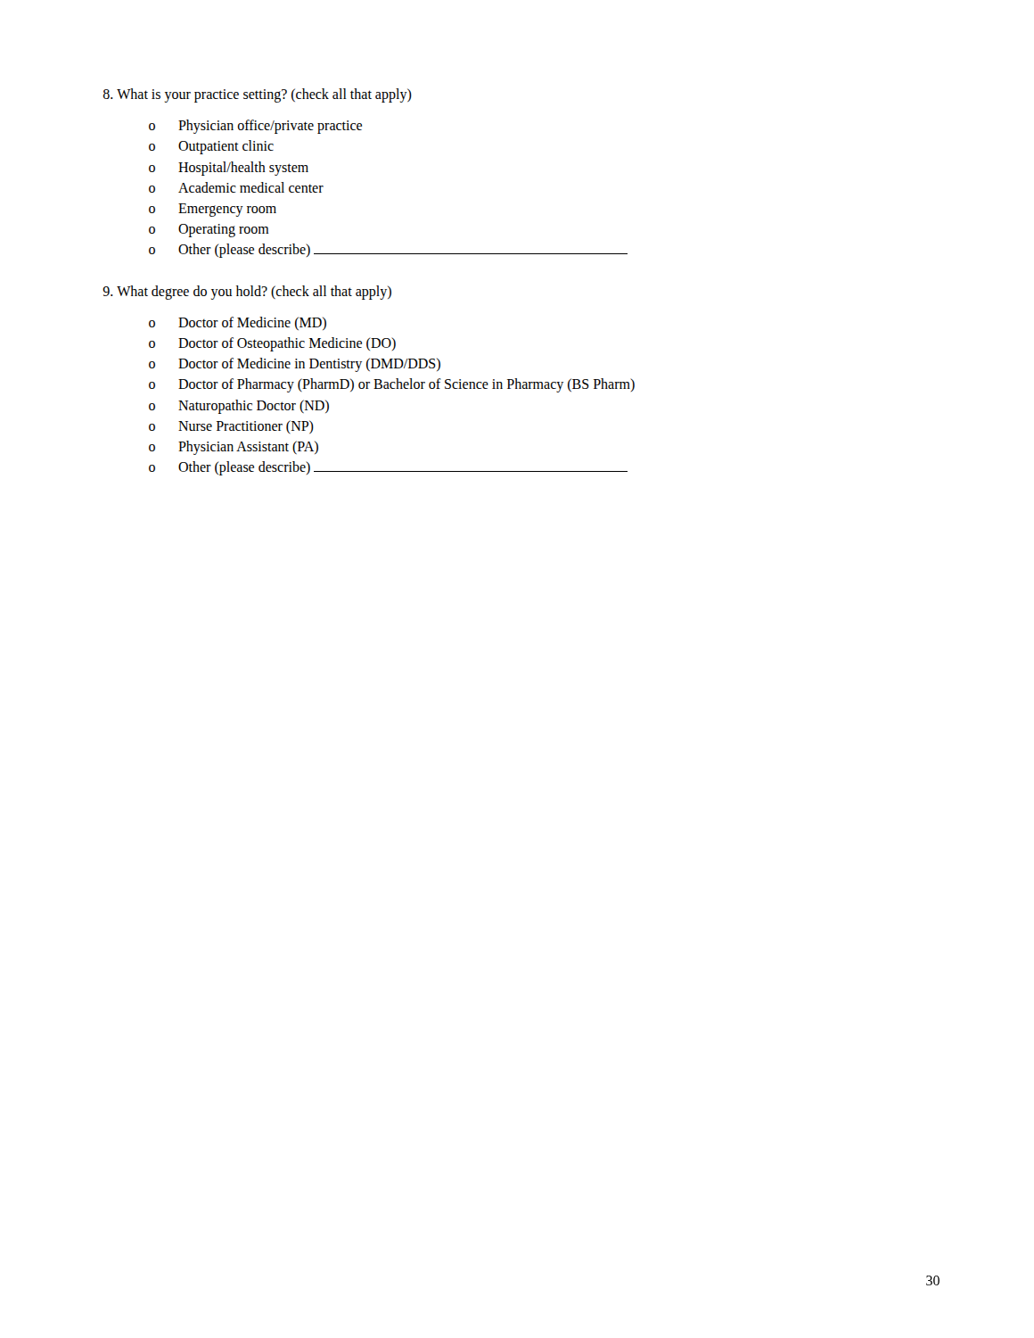What is your practice setting? (check all that apply)
Physician office/private practice
Outpatient clinic
Hospital/health system
Academic medical center
Emergency room
Operating room
Other (please describe)
What degree do you hold? (check all that apply)
Doctor of Medicine (MD)
Doctor of Osteopathic Medicine (DO)
Doctor of Medicine in Dentistry (DMD/DDS)
Doctor of Pharmacy (PharmD) or Bachelor of Science in Pharmacy (BS Pharm)
Naturopathic Doctor (ND)
Nurse Practitioner (NP)
Physician Assistant (PA)
Other (please describe)
30